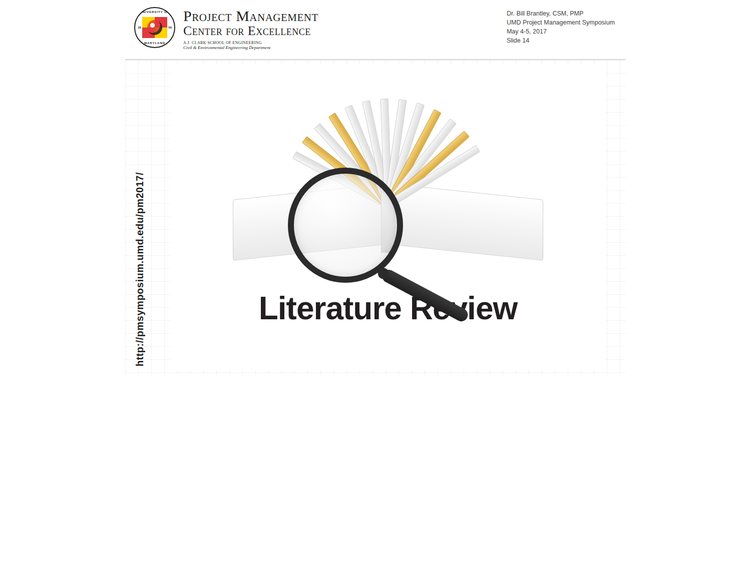UNIVERSITY OF
18
56
MARYLAND
Project Management
Center for Excellence
A.J. CLARK SCHOOL OF ENGINEERING
Civil & Environmental Engineering Department
Dr. Bill Brantley, CSM, PMP
UMD Project Management Symposium
May 4-5, 2017
Slide 14
http://pmsymposium.umd.edu/pm2017/
Literature Review